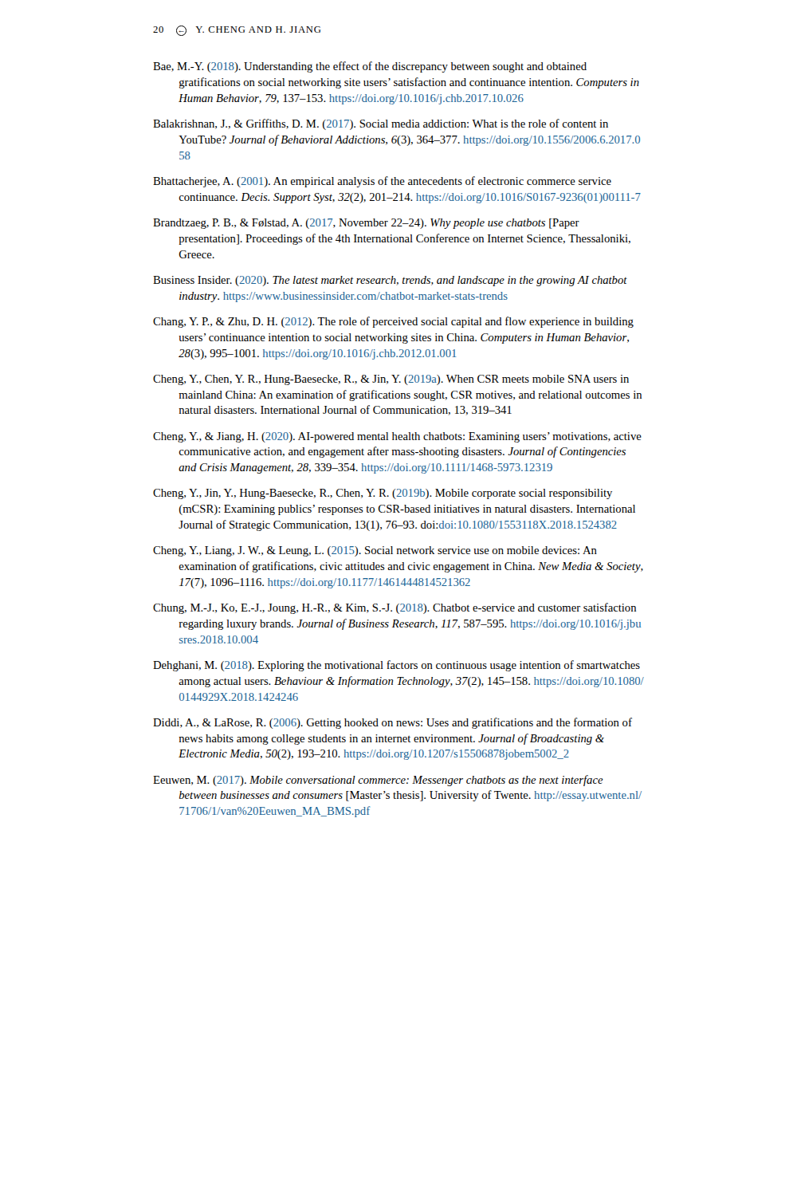20←Y. CHENG AND H. JIANG
Bae, M.-Y. (2018). Understanding the effect of the discrepancy between sought and obtained gratifications on social networking site users’ satisfaction and continuance intention. Computers in Human Behavior, 79, 137–153. https://doi.org/10.1016/j.chb.2017.10.026
Balakrishnan, J., & Griffiths, D. M. (2017). Social media addiction: What is the role of content in YouTube? Journal of Behavioral Addictions, 6(3), 364–377. https://doi.org/10.1556/2006.6.2017.058
Bhattacherjee, A. (2001). An empirical analysis of the antecedents of electronic commerce service continuance. Decis. Support Syst, 32(2), 201–214. https://doi.org/10.1016/S0167-9236(01)00111-7
Brandtzaeg, P. B., & Følstad, A. (2017, November 22–24). Why people use chatbots [Paper presentation]. Proceedings of the 4th International Conference on Internet Science, Thessaloniki, Greece.
Business Insider. (2020). The latest market research, trends, and landscape in the growing AI chatbot industry. https://www.businessinsider.com/chatbot-market-stats-trends
Chang, Y. P., & Zhu, D. H. (2012). The role of perceived social capital and flow experience in building users’ continuance intention to social networking sites in China. Computers in Human Behavior, 28(3), 995–1001. https://doi.org/10.1016/j.chb.2012.01.001
Cheng, Y., Chen, Y. R., Hung-Baesecke, R., & Jin, Y. (2019a). When CSR meets mobile SNA users in mainland China: An examination of gratifications sought, CSR motives, and relational outcomes in natural disasters. International Journal of Communication, 13, 319–341
Cheng, Y., & Jiang, H. (2020). AI-powered mental health chatbots: Examining users’ motivations, active communicative action, and engagement after mass-shooting disasters. Journal of Contingencies and Crisis Management, 28, 339–354. https://doi.org/10.1111/1468-5973.12319
Cheng, Y., Jin, Y., Hung-Baesecke, R., Chen, Y. R. (2019b). Mobile corporate social responsibility (mCSR): Examining publics’ responses to CSR-based initiatives in natural disasters. International Journal of Strategic Communication, 13(1), 76–93. doi:doi:10.1080/1553118X.2018.1524382
Cheng, Y., Liang, J. W., & Leung, L. (2015). Social network service use on mobile devices: An examination of gratifications, civic attitudes and civic engagement in China. New Media & Society, 17(7), 1096–1116. https://doi.org/10.1177/1461444814521362
Chung, M.-J., Ko, E.-J., Joung, H.-R., & Kim, S.-J. (2018). Chatbot e-service and customer satisfaction regarding luxury brands. Journal of Business Research, 117, 587–595. https://doi.org/10.1016/j.jbusres.2018.10.004
Dehghani, M. (2018). Exploring the motivational factors on continuous usage intention of smartwatches among actual users. Behaviour & Information Technology, 37(2), 145–158. https://doi.org/10.1080/0144929X.2018.1424246
Diddi, A., & LaRose, R. (2006). Getting hooked on news: Uses and gratifications and the formation of news habits among college students in an internet environment. Journal of Broadcasting & Electronic Media, 50(2), 193–210. https://doi.org/10.1207/s15506878jobem5002_2
Eeuwen, M. (2017). Mobile conversational commerce: Messenger chatbots as the next interface between businesses and consumers [Master’s thesis]. University of Twente. http://essay.utwente.nl/71706/1/van%20Eeuwen_MA_BMS.pdf